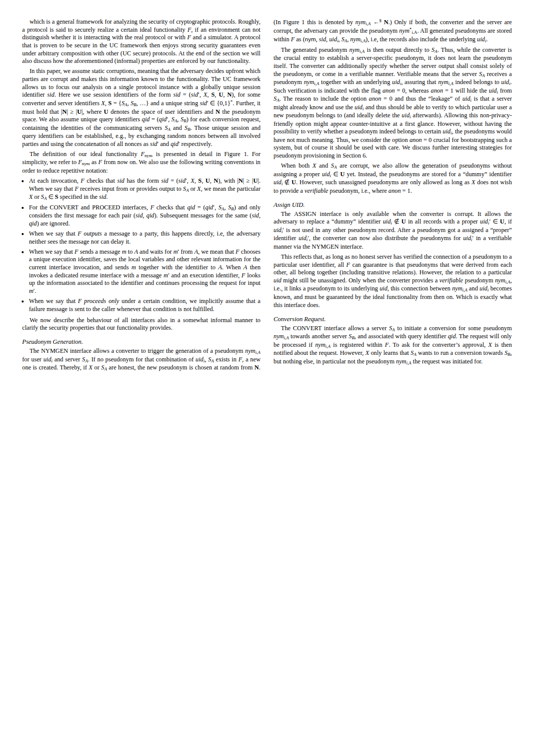which is a general framework for analyzing the security of cryptographic protocols. Roughly, a protocol is said to securely realize a certain ideal functionality F, if an environment can not distinguish whether it is interacting with the real protocol or with F and a simulator. A protocol that is proven to be secure in the UC framework then enjoys strong security guarantees even under arbitrary composition with other (UC secure) protocols. At the end of the section we will also discuss how the aforementioned (informal) properties are enforced by our functionality.
In this paper, we assume static corruptions, meaning that the adversary decides upfront which parties are corrupt and makes this information known to the functionality. The UC framework allows us to focus our analysis on a single protocol instance with a globally unique session identifier sid. Here we use session identifiers of the form sid = (sid′, X, S, U, N), for some converter and server identifiers X, S = {SA, SB, …} and a unique string sid′ ∈ {0,1}*. Further, it must hold that |N| ≥ |U|, where U denotes the space of user identifiers and N the pseudonym space. We also assume unique query identifiers qid = (qid′, SA, SB) for each conversion request, containing the identities of the communicating servers SA and SB. Those unique session and query identifiers can be established, e.g., by exchanging random nonces between all involved parties and using the concatenation of all nonces as sid′ and qid′ respectively.
The definition of our ideal functionality Fnym is presented in detail in Figure 1. For simplicity, we refer to Fnym as F from now on. We also use the following writing conventions in order to reduce repetitive notation:
At each invocation, F checks that sid has the form sid = (sid′, X, S, U, N), with |N| ≥ |U|. When we say that F receives input from or provides output to SA or X, we mean the particular X or SA ∈ S specified in the sid.
For the CONVERT and PROCEED interfaces, F checks that qid = (qid′, SA, SB) and only considers the first message for each pair (sid, qid). Subsequent messages for the same (sid, qid) are ignored.
When we say that F outputs a message to a party, this happens directly, i.e, the adversary neither sees the message nor can delay it.
When we say that F sends a message m to A and waits for m′ from A, we mean that F chooses a unique execution identifier, saves the local variables and other relevant information for the current interface invocation, and sends m together with the identifier to A. When A then invokes a dedicated resume interface with a message m′ and an execution identifier, F looks up the information associated to the identifier and continues processing the request for input m′.
When we say that F proceeds only under a certain condition, we implicitly assume that a failure message is sent to the caller whenever that condition is not fulfilled.
We now describe the behaviour of all interfaces also in a somewhat informal manner to clarify the security properties that our functionality provides.
Pseudonym Generation.
The NYMGEN interface allows a converter to trigger the generation of a pseudonym nymi,A for user uidi and server SA. If no pseudonym for that combination of uidi, SA exists in F, a new one is created. Thereby, if X or SA are honest, the new pseudonym is chosen at random from N. (In Figure 1 this is denoted by nymi,A ←$ N.) Only if both, the converter and the server are corrupt, the adversary can provide the pseudonym nym*i,A. All generated pseudonyms are stored within F as (nym, sid, uidi, SA, nymi,A), i.e, the records also include the underlying uidi.
The generated pseudonym nymi,A is then output directly to SA. Thus, while the converter is the crucial entity to establish a server-specific pseudonym, it does not learn the pseudonym itself. The converter can additionally specify whether the server output shall consist solely of the pseudonym, or come in a verifiable manner. Verifiable means that the server SA receives a pseudonym nymi,A together with an underlying uidi, assuring that nymi,A indeed belongs to uidi. Such verification is indicated with the flag anon = 0, whereas anon = 1 will hide the uidi from SA. The reason to include the option anon = 0 and thus the “leakage” of uidi is that a server might already know and use the uidi and thus should be able to verify to which particular user a new pseudonym belongs to (and ideally delete the uidi afterwards). Allowing this non-privacy-friendly option might appear counter-intuitive at a first glance. However, without having the possibility to verify whether a pseudonym indeed belongs to certain uidi, the pseudonyms would have not much meaning. Thus, we consider the option anon = 0 crucial for bootstrapping such a system, but of course it should be used with care. We discuss further interesting strategies for pseudonym provisioning in Section 6.
When both X and SA are corrupt, we also allow the generation of pseudonyms without assigning a proper uidi ∈ U yet. Instead, the pseudonyms are stored for a “dummy” identifier uidi ∉ U. However, such unassigned pseudonyms are only allowed as long as X does not wish to provide a verifiable pseudonym, i.e., where anon = 1.
Assign UID.
The ASSIGN interface is only available when the converter is corrupt. It allows the adversary to replace a “dummy” identifier uidi ∉ U in all records with a proper uidi′ ∈ U, if uidi′ is not used in any other pseudonym record. After a pseudonym got a assigned a “proper” identifier uidi′, the converter can now also distribute the pseudonyms for uidi′ in a verifiable manner via the NYMGEN interface.
This reflects that, as long as no honest server has verified the connection of a pseudonym to a particular user identifier, all F can guarantee is that pseudonyms that were derived from each other, all belong together (including transitive relations). However, the relation to a particular uid might still be unassigned. Only when the converter provides a verifiable pseudonym nymi,A, i.e., it links a pseudonym to its underlying uid, this connection between nymi,A and uidi becomes known, and must be guaranteed by the ideal functionality from then on. Which is exactly what this interface does.
Conversion Request.
The CONVERT interface allows a server SA to initiate a conversion for some pseudonym nymi,A towards another server SB, and associated with query identifier qid. The request will only be processed if nymi,A is registered within F. To ask for the converter’s approval, X is then notified about the request. However, X only learns that SA wants to run a conversion towards SB, but nothing else, in particular not the pseudonym nymi,A the request was initiated for.